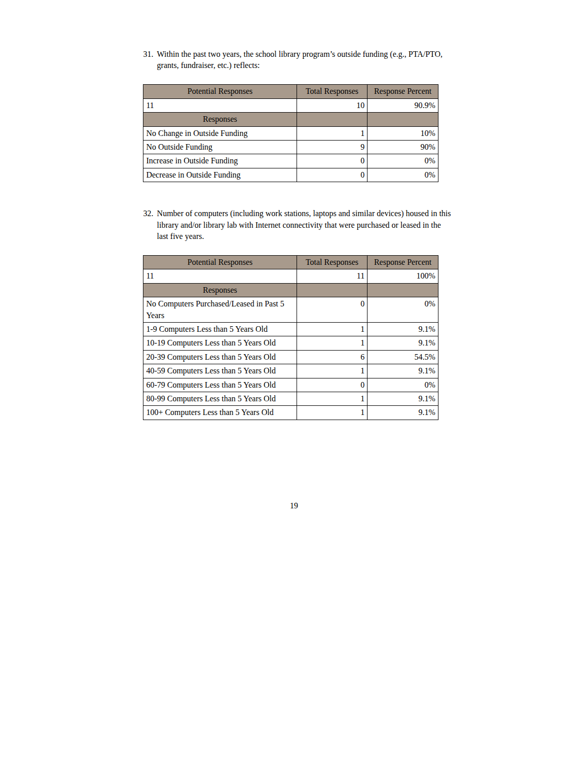Within the past two years, the school library program’s outside funding (e.g., PTA/PTO, grants, fundraiser, etc.) reflects:
| Potential Responses | Total Responses | Response Percent |
| --- | --- | --- |
| 11 | 10 | 90.9% |
| Responses | | |
| No Change in Outside Funding | 1 | 10% |
| No Outside Funding | 9 | 90% |
| Increase in Outside Funding | 0 | 0% |
| Decrease in Outside Funding | 0 | 0% |
Number of computers (including work stations, laptops and similar devices) housed in this library and/or library lab with Internet connectivity that were purchased or leased in the last five years.
| Potential Responses | Total Responses | Response Percent |
| --- | --- | --- |
| 11 | 11 | 100% |
| Responses | | |
| No Computers Purchased/Leased in Past 5 Years | 0 | 0% |
| 1-9 Computers Less than 5 Years Old | 1 | 9.1% |
| 10-19 Computers Less than 5 Years Old | 1 | 9.1% |
| 20-39 Computers Less than 5 Years Old | 6 | 54.5% |
| 40-59 Computers Less than 5 Years Old | 1 | 9.1% |
| 60-79 Computers Less than 5 Years Old | 0 | 0% |
| 80-99 Computers Less than 5 Years Old | 1 | 9.1% |
| 100+ Computers Less than 5 Years Old | 1 | 9.1% |
19